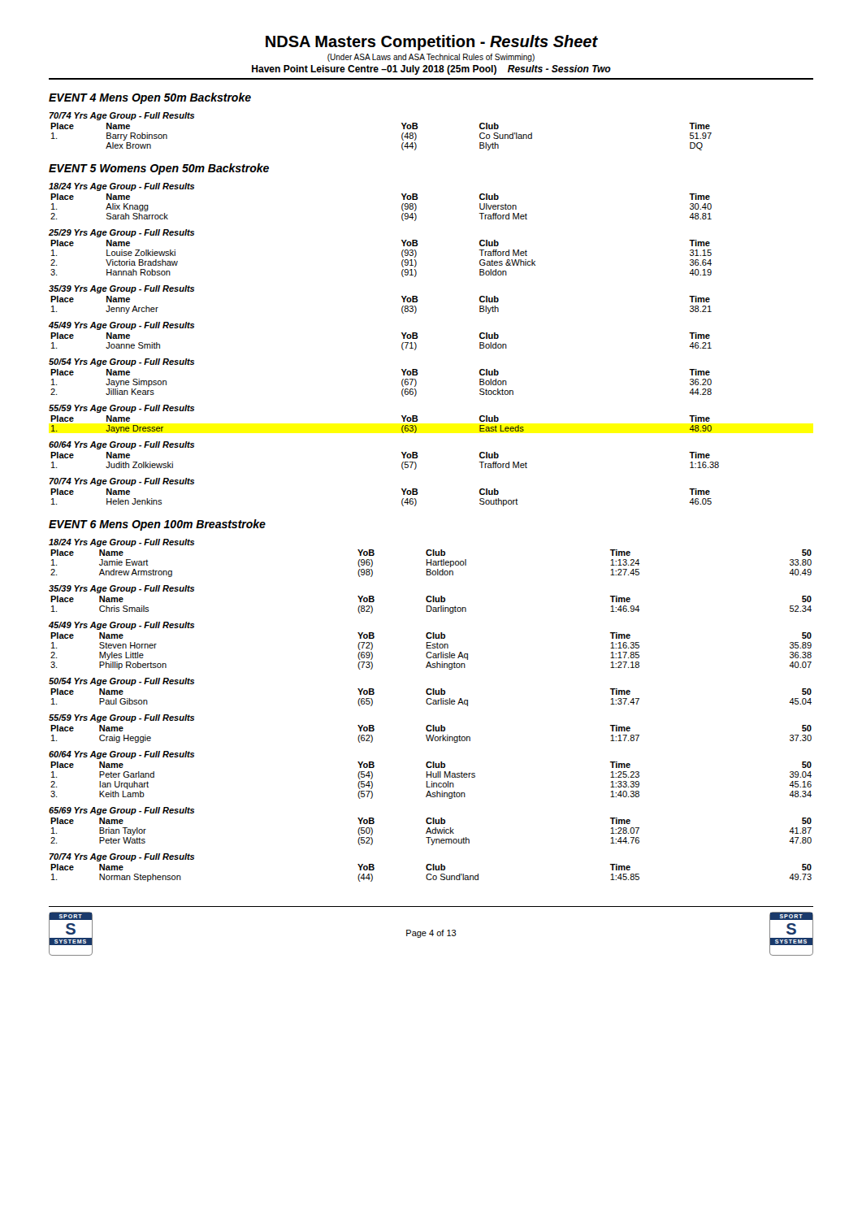NDSA Masters Competition - Results Sheet
(Under ASA Laws and ASA Technical Rules of Swimming)
Haven Point Leisure Centre –01 July 2018 (25m Pool) Results - Session Two
EVENT 4 Mens Open 50m Backstroke
70/74 Yrs Age Group - Full Results
| Place | Name | YoB | Club | Time |
| --- | --- | --- | --- | --- |
| 1. | Barry Robinson | (48) | Co Sund'land | 51.97 |
| | Alex Brown | (44) | Blyth | DQ |
EVENT 5 Womens Open 50m Backstroke
18/24 Yrs Age Group - Full Results
| Place | Name | YoB | Club | Time |
| --- | --- | --- | --- | --- |
| 1. | Alix Knagg | (98) | Ulverston | 30.40 |
| 2. | Sarah Sharrock | (94) | Trafford Met | 48.81 |
25/29 Yrs Age Group - Full Results
| Place | Name | YoB | Club | Time |
| --- | --- | --- | --- | --- |
| 1. | Louise Zolkiewski | (93) | Trafford Met | 31.15 |
| 2. | Victoria Bradshaw | (91) | Gates &Whick | 36.64 |
| 3. | Hannah Robson | (91) | Boldon | 40.19 |
35/39 Yrs Age Group - Full Results
| Place | Name | YoB | Club | Time |
| --- | --- | --- | --- | --- |
| 1. | Jenny Archer | (83) | Blyth | 38.21 |
45/49 Yrs Age Group - Full Results
| Place | Name | YoB | Club | Time |
| --- | --- | --- | --- | --- |
| 1. | Joanne Smith | (71) | Boldon | 46.21 |
50/54 Yrs Age Group - Full Results
| Place | Name | YoB | Club | Time |
| --- | --- | --- | --- | --- |
| 1. | Jayne Simpson | (67) | Boldon | 36.20 |
| 2. | Jillian Kears | (66) | Stockton | 44.28 |
55/59 Yrs Age Group - Full Results
| Place | Name | YoB | Club | Time |
| --- | --- | --- | --- | --- |
| 1. | Jayne Dresser | (63) | East Leeds | 48.90 |
60/64 Yrs Age Group - Full Results
| Place | Name | YoB | Club | Time |
| --- | --- | --- | --- | --- |
| 1. | Judith Zolkiewski | (57) | Trafford Met | 1:16.38 |
70/74 Yrs Age Group - Full Results
| Place | Name | YoB | Club | Time |
| --- | --- | --- | --- | --- |
| 1. | Helen Jenkins | (46) | Southport | 46.05 |
EVENT 6 Mens Open 100m Breaststroke
18/24 Yrs Age Group - Full Results
| Place | Name | YoB | Club | Time | 50 |
| --- | --- | --- | --- | --- | --- |
| 1. | Jamie Ewart | (96) | Hartlepool | 1:13.24 | 33.80 |
| 2. | Andrew Armstrong | (98) | Boldon | 1:27.45 | 40.49 |
35/39 Yrs Age Group - Full Results
| Place | Name | YoB | Club | Time | 50 |
| --- | --- | --- | --- | --- | --- |
| 1. | Chris Smails | (82) | Darlington | 1:46.94 | 52.34 |
45/49 Yrs Age Group - Full Results
| Place | Name | YoB | Club | Time | 50 |
| --- | --- | --- | --- | --- | --- |
| 1. | Steven Horner | (72) | Eston | 1:16.35 | 35.89 |
| 2. | Myles Little | (69) | Carlisle Aq | 1:17.85 | 36.38 |
| 3. | Phillip Robertson | (73) | Ashington | 1:27.18 | 40.07 |
50/54 Yrs Age Group - Full Results
| Place | Name | YoB | Club | Time | 50 |
| --- | --- | --- | --- | --- | --- |
| 1. | Paul Gibson | (65) | Carlisle Aq | 1:37.47 | 45.04 |
55/59 Yrs Age Group - Full Results
| Place | Name | YoB | Club | Time | 50 |
| --- | --- | --- | --- | --- | --- |
| 1. | Craig Heggie | (62) | Workington | 1:17.87 | 37.30 |
60/64 Yrs Age Group - Full Results
| Place | Name | YoB | Club | Time | 50 |
| --- | --- | --- | --- | --- | --- |
| 1. | Peter Garland | (54) | Hull Masters | 1:25.23 | 39.04 |
| 2. | Ian Urquhart | (54) | Lincoln | 1:33.39 | 45.16 |
| 3. | Keith Lamb | (57) | Ashington | 1:40.38 | 48.34 |
65/69 Yrs Age Group - Full Results
| Place | Name | YoB | Club | Time | 50 |
| --- | --- | --- | --- | --- | --- |
| 1. | Brian Taylor | (50) | Adwick | 1:28.07 | 41.87 |
| 2. | Peter Watts | (52) | Tynemouth | 1:44.76 | 47.80 |
70/74 Yrs Age Group - Full Results
| Place | Name | YoB | Club | Time | 50 |
| --- | --- | --- | --- | --- | --- |
| 1. | Norman Stephenson | (44) | Co Sund'land | 1:45.85 | 49.73 |
SPORT
S
SYSTEMS
Page 4 of 13
SPORT
S
SYSTEMS